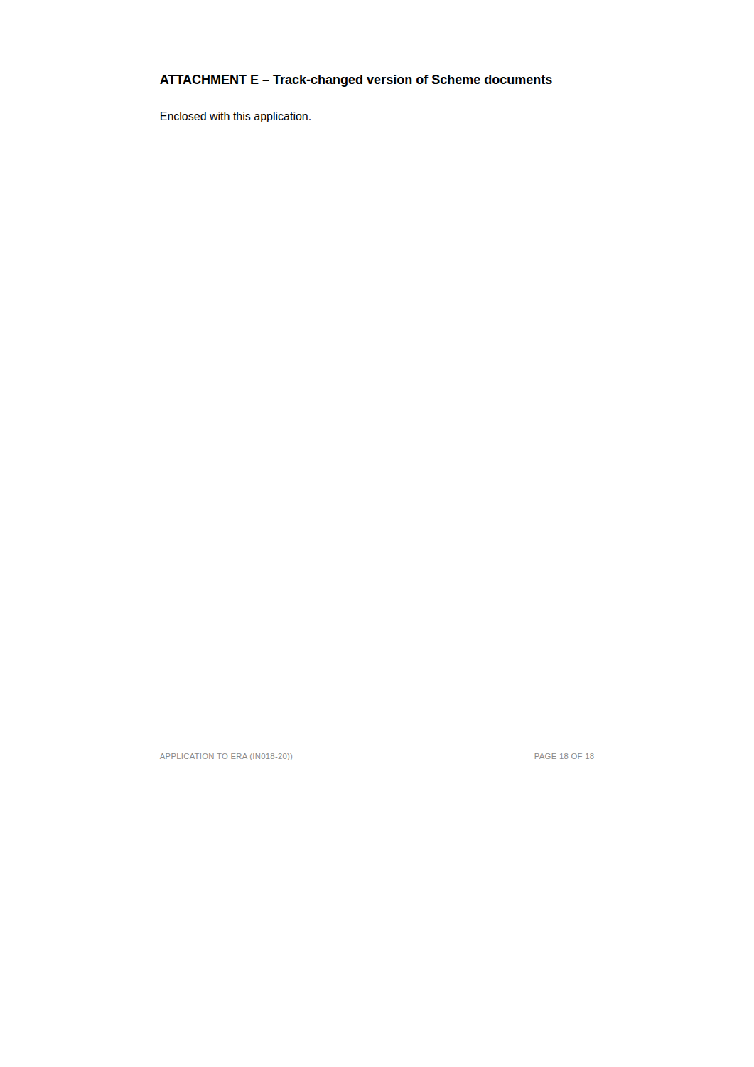ATTACHMENT E – Track-changed version of Scheme documents
Enclosed with this application.
APPLICATION TO ERA (IN018-20)) PAGE 18 OF 18